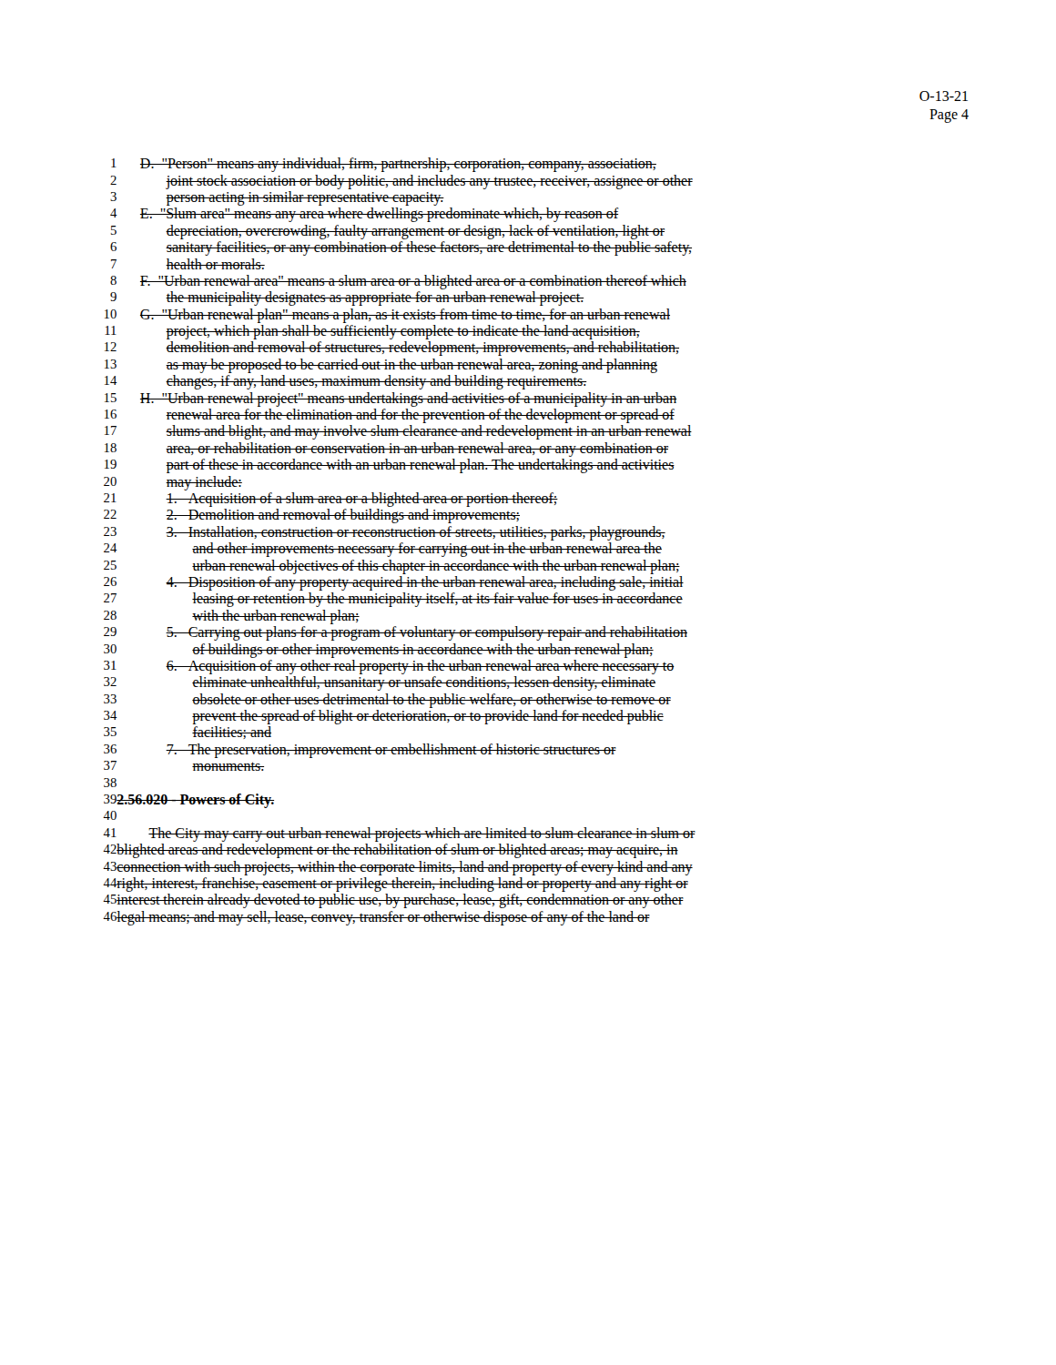O-13-21 Page 4
| 1 | D. "Person" means any individual, firm, partnership, corporation, company, association, |
| 2 | joint stock association or body politic, and includes any trustee, receiver, assignee or other |
| 3 | person acting in similar representative capacity. |
| 4 | E. "Slum area" means any area where dwellings predominate which, by reason of |
| 5 | depreciation, overcrowding, faulty arrangement or design, lack of ventilation, light or |
| 6 | sanitary facilities, or any combination of these factors, are detrimental to the public safety, |
| 7 | health or morals. |
| 8 | F. "Urban renewal area" means a slum area or a blighted area or a combination thereof which |
| 9 | the municipality designates as appropriate for an urban renewal project. |
| 10 | G. "Urban renewal plan" means a plan, as it exists from time to time, for an urban renewal |
| 11 | project, which plan shall be sufficiently complete to indicate the land acquisition, |
| 12 | demolition and removal of structures, redevelopment, improvements, and rehabilitation, |
| 13 | as may be proposed to be carried out in the urban renewal area, zoning and planning |
| 14 | changes, if any, land uses, maximum density and building requirements. |
| 15 | H. "Urban renewal project" means undertakings and activities of a municipality in an urban |
| 16 | renewal area for the elimination and for the prevention of the development or spread of |
| 17 | slums and blight, and may involve slum clearance and redevelopment in an urban renewal |
| 18 | area, or rehabilitation or conservation in an urban renewal area, or any combination or |
| 19 | part of these in accordance with an urban renewal plan. The undertakings and activities |
| 20 | may include: |
| 21 | 1. Acquisition of a slum area or a blighted area or portion thereof; |
| 22 | 2. Demolition and removal of buildings and improvements; |
| 23 | 3. Installation, construction or reconstruction of streets, utilities, parks, playgrounds, |
| 24 | and other improvements necessary for carrying out in the urban renewal area the |
| 25 | urban renewal objectives of this chapter in accordance with the urban renewal plan; |
| 26 | 4. Disposition of any property acquired in the urban renewal area, including sale, initial |
| 27 | leasing or retention by the municipality itself, at its fair value for uses in accordance |
| 28 | with the urban renewal plan; |
| 29 | 5. Carrying out plans for a program of voluntary or compulsory repair and rehabilitation |
| 30 | of buildings or other improvements in accordance with the urban renewal plan; |
| 31 | 6. Acquisition of any other real property in the urban renewal area where necessary to |
| 32 | eliminate unhealthful, unsanitary or unsafe conditions, lessen density, eliminate |
| 33 | obsolete or other uses detrimental to the public welfare, or otherwise to remove or |
| 34 | prevent the spread of blight or deterioration, or to provide land for needed public |
| 35 | facilities; and |
| 36 | 7. The preservation, improvement or embellishment of historic structures or |
| 37 | monuments. |
| 38 | |
| 39 | 2.56.020 - Powers of City. |
| 40 | |
| 41 | The City may carry out urban renewal projects which are limited to slum clearance in slum or |
| 42 | blighted areas and redevelopment or the rehabilitation of slum or blighted areas; may acquire, in |
| 43 | connection with such projects, within the corporate limits, land and property of every kind and any |
| 44 | right, interest, franchise, easement or privilege therein, including land or property and any right or |
| 45 | interest therein already devoted to public use, by purchase, lease, gift, condemnation or any other |
| 46 | legal means; and may sell, lease, convey, transfer or otherwise dispose of any of the land or |